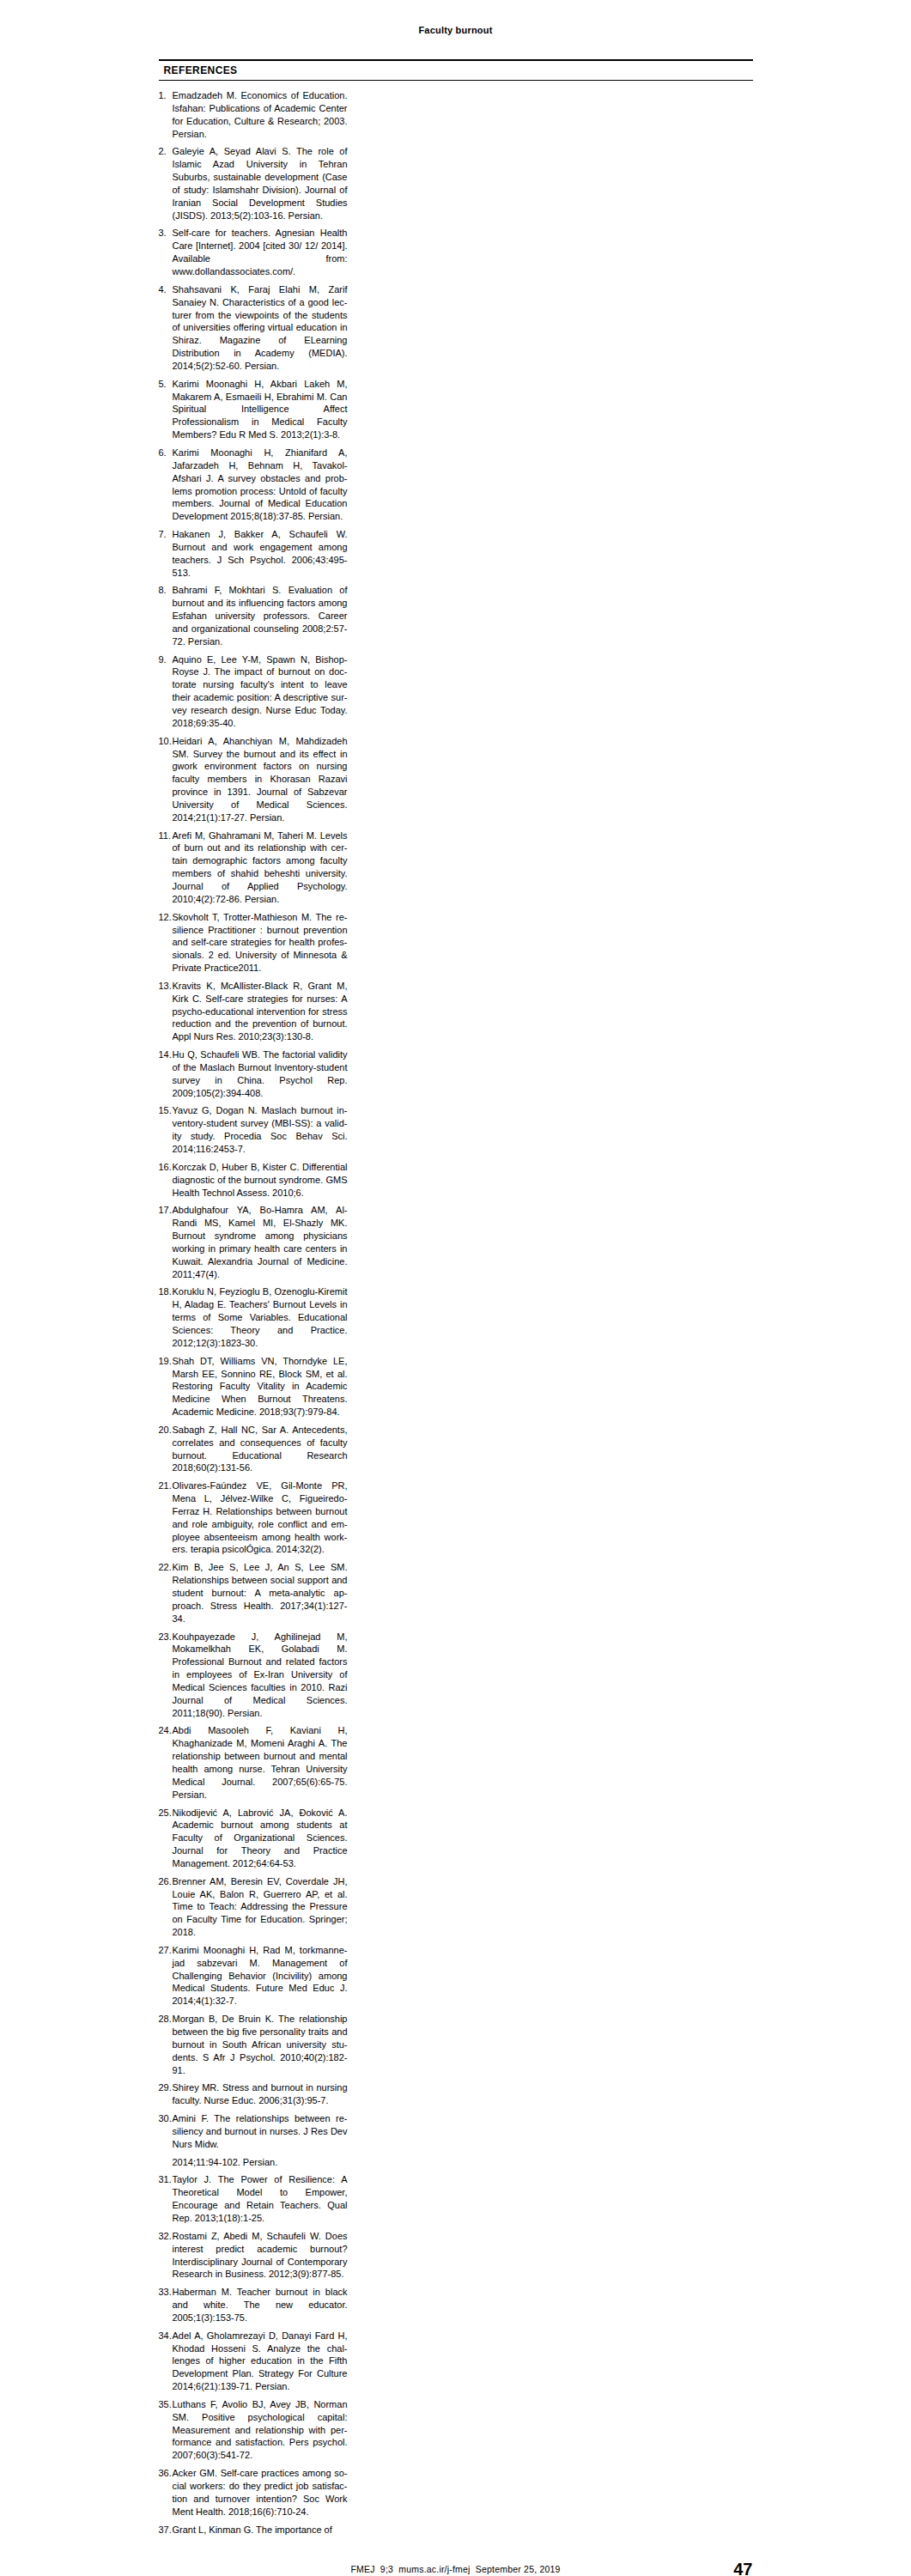Faculty burnout
REFERENCES
1. Emadzadeh M. Economics of Education. Isfahan: Publications of Academic Center for Education, Culture & Research; 2003. Persian.
2. Galeyie A, Seyad Alavi S. The role of Islamic Azad University in Tehran Suburbs, sustainable development (Case of study: Islamshahr Division). Journal of Iranian Social Development Studies (JISDS). 2013;5(2):103-16. Persian.
3. Self-care for teachers. Agnesian Health Care [Internet]. 2004 [cited 30/ 12/ 2014]. Available from: www.dollandassociates.com/.
4. Shahsavani K, Faraj Elahi M, Zarif Sanaiey N. Characteristics of a good lecturer from the viewpoints of the students of universities offering virtual education in Shiraz. Magazine of ELearning Distribution in Academy (MEDIA). 2014;5(2):52-60. Persian.
5. Karimi Moonaghi H, Akbari Lakeh M, Makarem A, Esmaeili H, Ebrahimi M. Can Spiritual Intelligence Affect Professionalism in Medical Faculty Members? Edu R Med S. 2013;2(1):3-8.
6. Karimi Moonaghi H, Zhianifard A, Jafarzadeh H, Behnam H, Tavakol-Afshari J. A survey obstacles and problems promotion process: Untold of faculty members. Journal of Medical Education Development 2015;8(18):37-85. Persian.
7. Hakanen J, Bakker A, Schaufeli W. Burnout and work engagement among teachers. J Sch Psychol. 2006;43:495-513.
8. Bahrami F, Mokhtari S. Evaluation of burnout and its influencing factors among Esfahan university professors. Career and organizational counseling 2008;2:57-72. Persian.
9. Aquino E, Lee Y-M, Spawn N, Bishop-Royse J. The impact of burnout on doctorate nursing faculty's intent to leave their academic position: A descriptive survey research design. Nurse Educ Today. 2018;69:35-40.
10. Heidari A, Ahanchiyan M, Mahdizadeh SM. Survey the burnout and its effect in gwork environment factors on nursing faculty members in Khorasan Razavi province in 1391. Journal of Sabzevar University of Medical Sciences. 2014;21(1):17-27. Persian.
11. Arefi M, Ghahramani M, Taheri M. Levels of burn out and its relationship with certain demographic factors among faculty members of shahid beheshti university. Journal of Applied Psychology. 2010;4(2):72-86. Persian.
12. Skovholt T, Trotter-Mathieson M. The resilience Practitioner : burnout prevention and self-care strategies for health professionals. 2 ed. University of Minnesota & Private Practice2011.
13. Kravits K, McAllister-Black R, Grant M, Kirk C. Self-care strategies for nurses: A psycho-educational intervention for stress reduction and the prevention of burnout. Appl Nurs Res. 2010;23(3):130-8.
14. Hu Q, Schaufeli WB. The factorial validity of the Maslach Burnout Inventory-student survey in China. Psychol Rep. 2009;105(2):394-408.
15. Yavuz G, Dogan N. Maslach burnout inventory-student survey (MBI-SS): a validity study. Procedia Soc Behav Sci. 2014;116:2453-7.
16. Korczak D, Huber B, Kister C. Differential diagnostic of the burnout syndrome. GMS Health Technol Assess. 2010;6.
17. Abdulghafour YA, Bo-Hamra AM, Al-Randi MS, Kamel MI, El-Shazly MK. Burnout syndrome among physicians working in primary health care centers in Kuwait. Alexandria Journal of Medicine. 2011;47(4).
18. Koruklu N, Feyzioglu B, Ozenoglu-Kiremit H, Aladag E. Teachers' Burnout Levels in terms of Some Variables. Educational Sciences: Theory and Practice. 2012;12(3):1823-30.
19. Shah DT, Williams VN, Thorndyke LE, Marsh EE, Sonnino RE, Block SM, et al. Restoring Faculty Vitality in Academic Medicine When Burnout Threatens. Academic Medicine. 2018;93(7):979-84.
20. Sabagh Z, Hall NC, Sar A. Antecedents, correlates and consequences of faculty burnout. Educational Research 2018;60(2):131-56.
21. Olivares-Faúndez VE, Gil-Monte PR, Mena L, Jélvez-Wilke C, Figueiredo-Ferraz H. Relationships between burnout and role ambiguity, role conflict and employee absenteeism among health workers. terapia psicolÓgica. 2014;32(2).
22. Kim B, Jee S, Lee J, An S, Lee SM. Relationships between social support and student burnout: A meta-analytic approach. Stress Health. 2017;34(1):127-34.
23. Kouhpayezade J, Aghilinejad M, Mokamelkhah EK, Golabadi M. Professional Burnout and related factors in employees of Ex-Iran University of Medical Sciences faculties in 2010. Razi Journal of Medical Sciences. 2011;18(90). Persian.
24. Abdi Masooleh F, Kaviani H, Khaghanizade M, Momeni Araghi A. The relationship between burnout and mental health among nurse. Tehran University Medical Journal. 2007;65(6):65-75. Persian.
25. Nikodijević A, Labrović JA, Đoković A. Academic burnout among students at Faculty of Organizational Sciences. Journal for Theory and Practice Management. 2012;64:64-53.
26. Brenner AM, Beresin EV, Coverdale JH, Louie AK, Balon R, Guerrero AP, et al. Time to Teach: Addressing the Pressure on Faculty Time for Education. Springer; 2018.
27. Karimi Moonaghi H, Rad M, torkmannejad sabzevari M. Management of Challenging Behavior (Incivility) among Medical Students. Future Med Educ J. 2014;4(1):32-7.
28. Morgan B, De Bruin K. The relationship between the big five personality traits and burnout in South African university students. S Afr J Psychol. 2010;40(2):182-91.
29. Shirey MR. Stress and burnout in nursing faculty. Nurse Educ. 2006;31(3):95-7.
30. Amini F. The relationships between resiliency and burnout in nurses. J Res Dev Nurs Midw.
2014;11:94-102. Persian.
31. Taylor J. The Power of Resilience: A Theoretical Model to Empower, Encourage and Retain Teachers. Qual Rep. 2013;1(18):1-25.
32. Rostami Z, Abedi M, Schaufeli W. Does interest predict academic burnout? Interdisciplinary Journal of Contemporary Research in Business. 2012;3(9):877-85.
33. Haberman M. Teacher burnout in black and white. The new educator. 2005;1(3):153-75.
34. Adel A, Gholamrezayi D, Danayi Fard H, Khodad Hosseni S. Analyze the challenges of higher education in the Fifth Development Plan. Strategy For Culture 2014;6(21):139-71. Persian.
35. Luthans F, Avolio BJ, Avey JB, Norman SM. Positive psychological capital: Measurement and relationship with performance and satisfaction. Pers psychol. 2007;60(3):541-72.
36. Acker GM. Self-care practices among social workers: do they predict job satisfaction and turnover intention? Soc Work Ment Health. 2018;16(6):710-24.
37. Grant L, Kinman G. The importance of
FMEJ 9;3 mums.ac.ir/j-fmej September 25, 2019
47